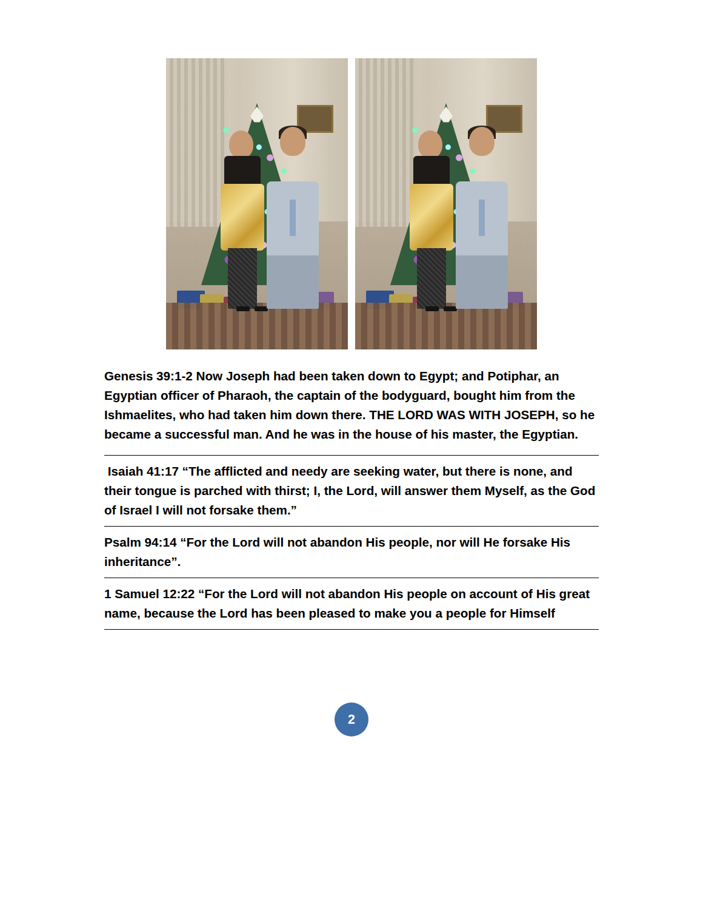Genesis 39:1-2 Now Joseph had been taken down to Egypt; and Potiphar, an Egyptian officer of Pharaoh, the captain of the bodyguard, bought him from the Ishmaelites, who had taken him down there. THE LORD WAS WITH JOSEPH, so he became a successful man. And he was in the house of his master, the Egyptian.
Isaiah 41:17 “The afflicted and needy are seeking water, but there is none, and their tongue is parched with thirst; I, the Lord, will answer them Myself, as the God of Israel I will not forsake them.”
Psalm 94:14 “For the Lord will not abandon His people, nor will He forsake His inheritance”.
1 Samuel 12:22 “For the Lord will not abandon His people on account of His great name, because the Lord has been pleased to make you a people for Himself
2